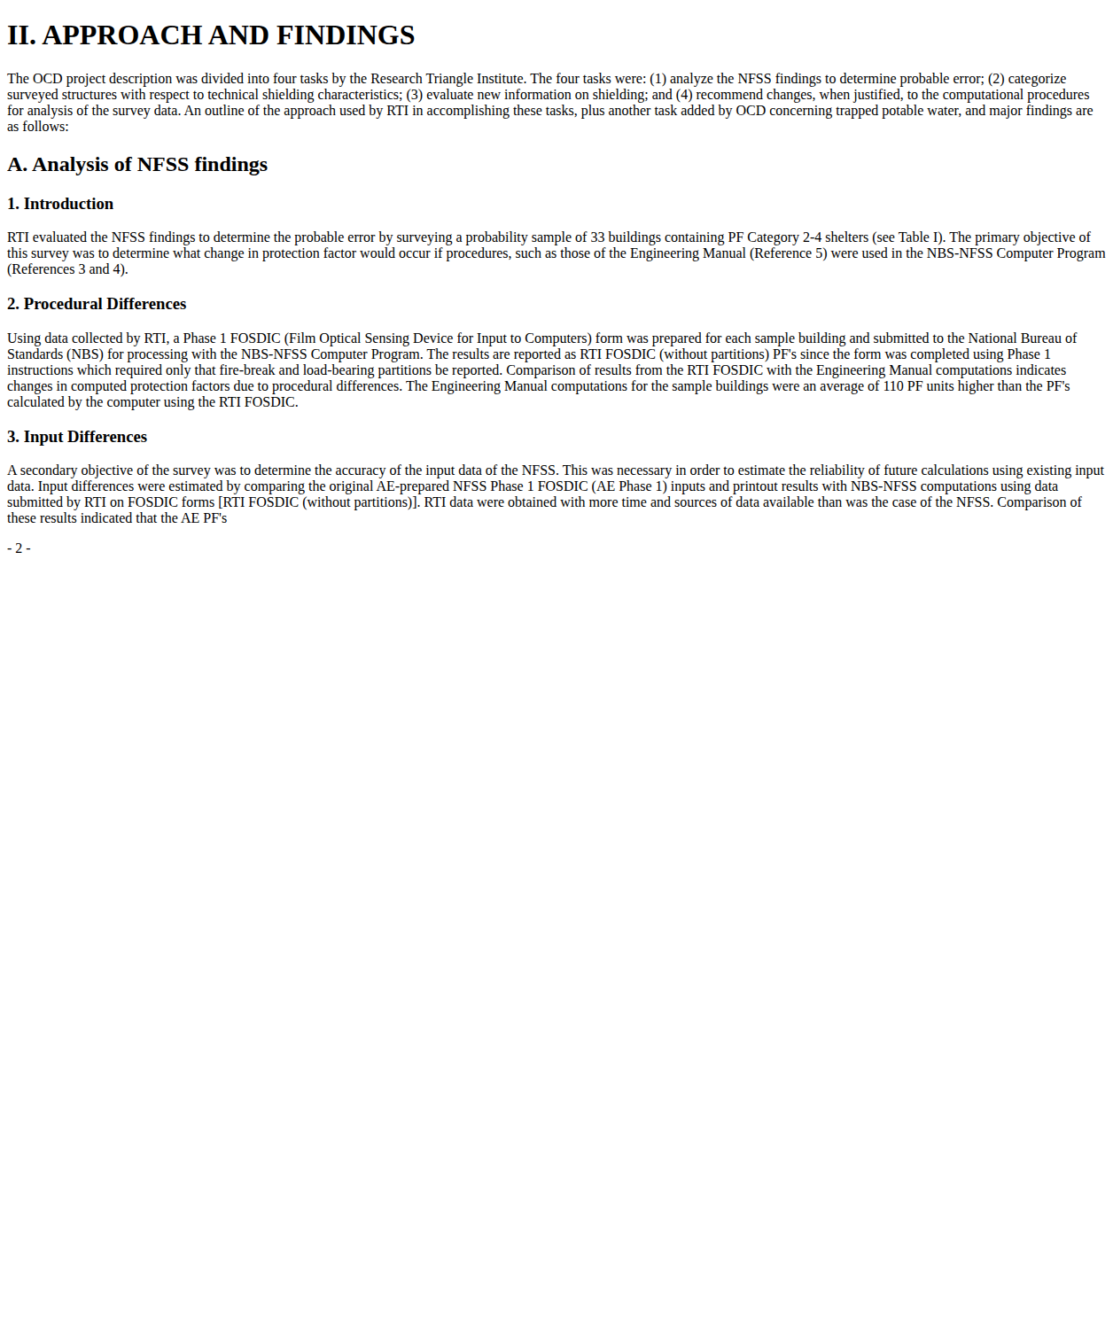II. APPROACH AND FINDINGS
The OCD project description was divided into four tasks by the Research Triangle Institute. The four tasks were: (1) analyze the NFSS findings to determine probable error; (2) categorize surveyed structures with respect to technical shielding characteristics; (3) evaluate new information on shielding; and (4) recommend changes, when justified, to the computational procedures for analysis of the survey data. An outline of the approach used by RTI in accomplishing these tasks, plus another task added by OCD concerning trapped potable water, and major findings are as follows:
A. Analysis of NFSS findings
1. Introduction
RTI evaluated the NFSS findings to determine the probable error by surveying a probability sample of 33 buildings containing PF Category 2-4 shelters (see Table I). The primary objective of this survey was to determine what change in protection factor would occur if procedures, such as those of the Engineering Manual (Reference 5) were used in the NBS-NFSS Computer Program (References 3 and 4).
2. Procedural Differences
Using data collected by RTI, a Phase 1 FOSDIC (Film Optical Sensing Device for Input to Computers) form was prepared for each sample building and submitted to the National Bureau of Standards (NBS) for processing with the NBS-NFSS Computer Program. The results are reported as RTI FOSDIC (without partitions) PF's since the form was completed using Phase 1 instructions which required only that fire-break and load-bearing partitions be reported. Comparison of results from the RTI FOSDIC with the Engineering Manual computations indicates changes in computed protection factors due to procedural differences. The Engineering Manual computations for the sample buildings were an average of 110 PF units higher than the PF's calculated by the computer using the RTI FOSDIC.
3. Input Differences
A secondary objective of the survey was to determine the accuracy of the input data of the NFSS. This was necessary in order to estimate the reliability of future calculations using existing input data. Input differences were estimated by comparing the original AE-prepared NFSS Phase 1 FOSDIC (AE Phase 1) inputs and printout results with NBS-NFSS computations using data submitted by RTI on FOSDIC forms [RTI FOSDIC (without partitions)]. RTI data were obtained with more time and sources of data available than was the case of the NFSS. Comparison of these results indicated that the AE PF's
- 2 -